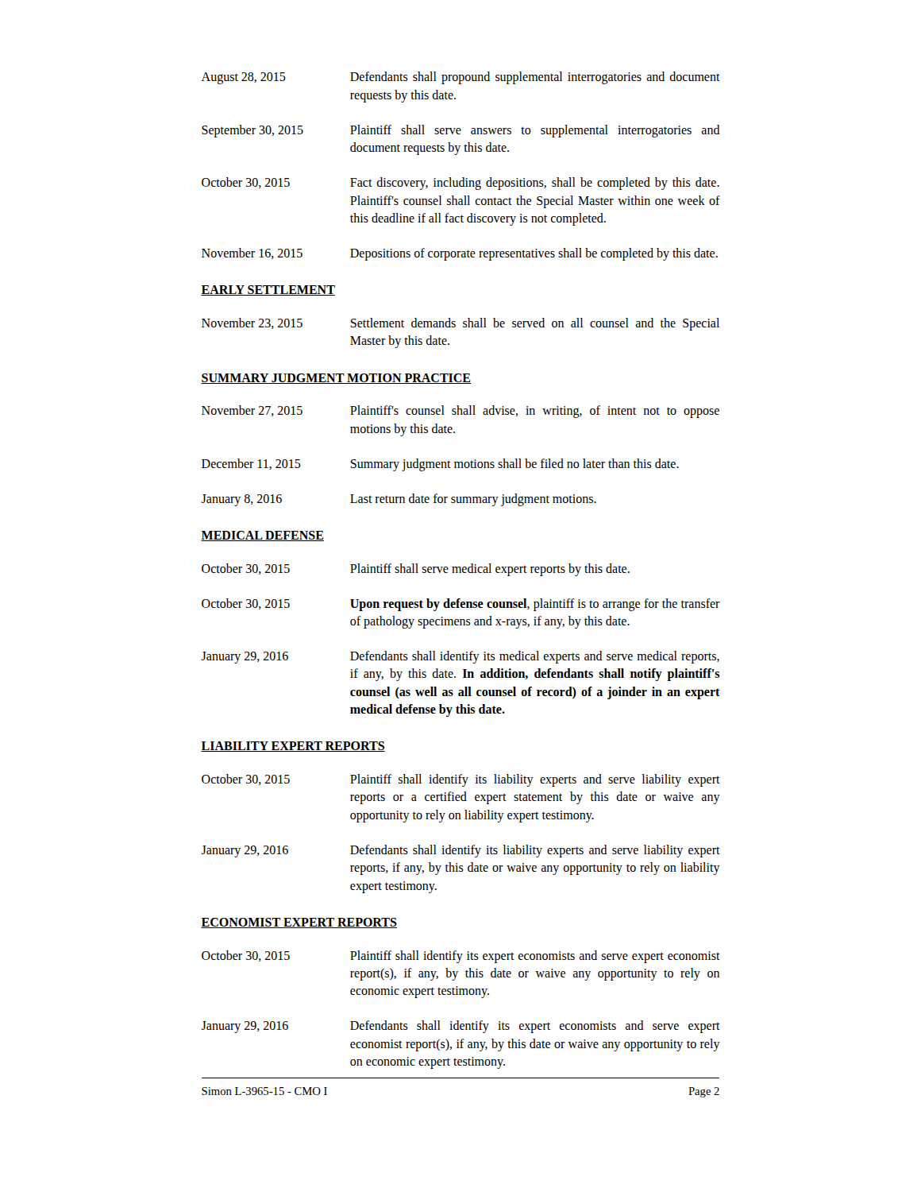August 28, 2015
Defendants shall propound supplemental interrogatories and document requests by this date.
September 30, 2015
Plaintiff shall serve answers to supplemental interrogatories and document requests by this date.
October 30, 2015
Fact discovery, including depositions, shall be completed by this date. Plaintiff's counsel shall contact the Special Master within one week of this deadline if all fact discovery is not completed.
November 16, 2015
Depositions of corporate representatives shall be completed by this date.
Early Settlement
November 23, 2015
Settlement demands shall be served on all counsel and the Special Master by this date.
Summary Judgment Motion Practice
November 27, 2015
Plaintiff's counsel shall advise, in writing, of intent not to oppose motions by this date.
December 11, 2015
Summary judgment motions shall be filed no later than this date.
January 8, 2016
Last return date for summary judgment motions.
Medical Defense
October 30, 2015
Plaintiff shall serve medical expert reports by this date.
October 30, 2015
Upon request by defense counsel, plaintiff is to arrange for the transfer of pathology specimens and x-rays, if any, by this date.
January 29, 2016
Defendants shall identify its medical experts and serve medical reports, if any, by this date. In addition, defendants shall notify plaintiff's counsel (as well as all counsel of record) of a joinder in an expert medical defense by this date.
Liability Expert Reports
October 30, 2015
Plaintiff shall identify its liability experts and serve liability expert reports or a certified expert statement by this date or waive any opportunity to rely on liability expert testimony.
January 29, 2016
Defendants shall identify its liability experts and serve liability expert reports, if any, by this date or waive any opportunity to rely on liability expert testimony.
Economist Expert Reports
October 30, 2015
Plaintiff shall identify its expert economists and serve expert economist report(s), if any, by this date or waive any opportunity to rely on economic expert testimony.
January 29, 2016
Defendants shall identify its expert economists and serve expert economist report(s), if any, by this date or waive any opportunity to rely on economic expert testimony.
Simon L-3965-15 - CMO I Page 2